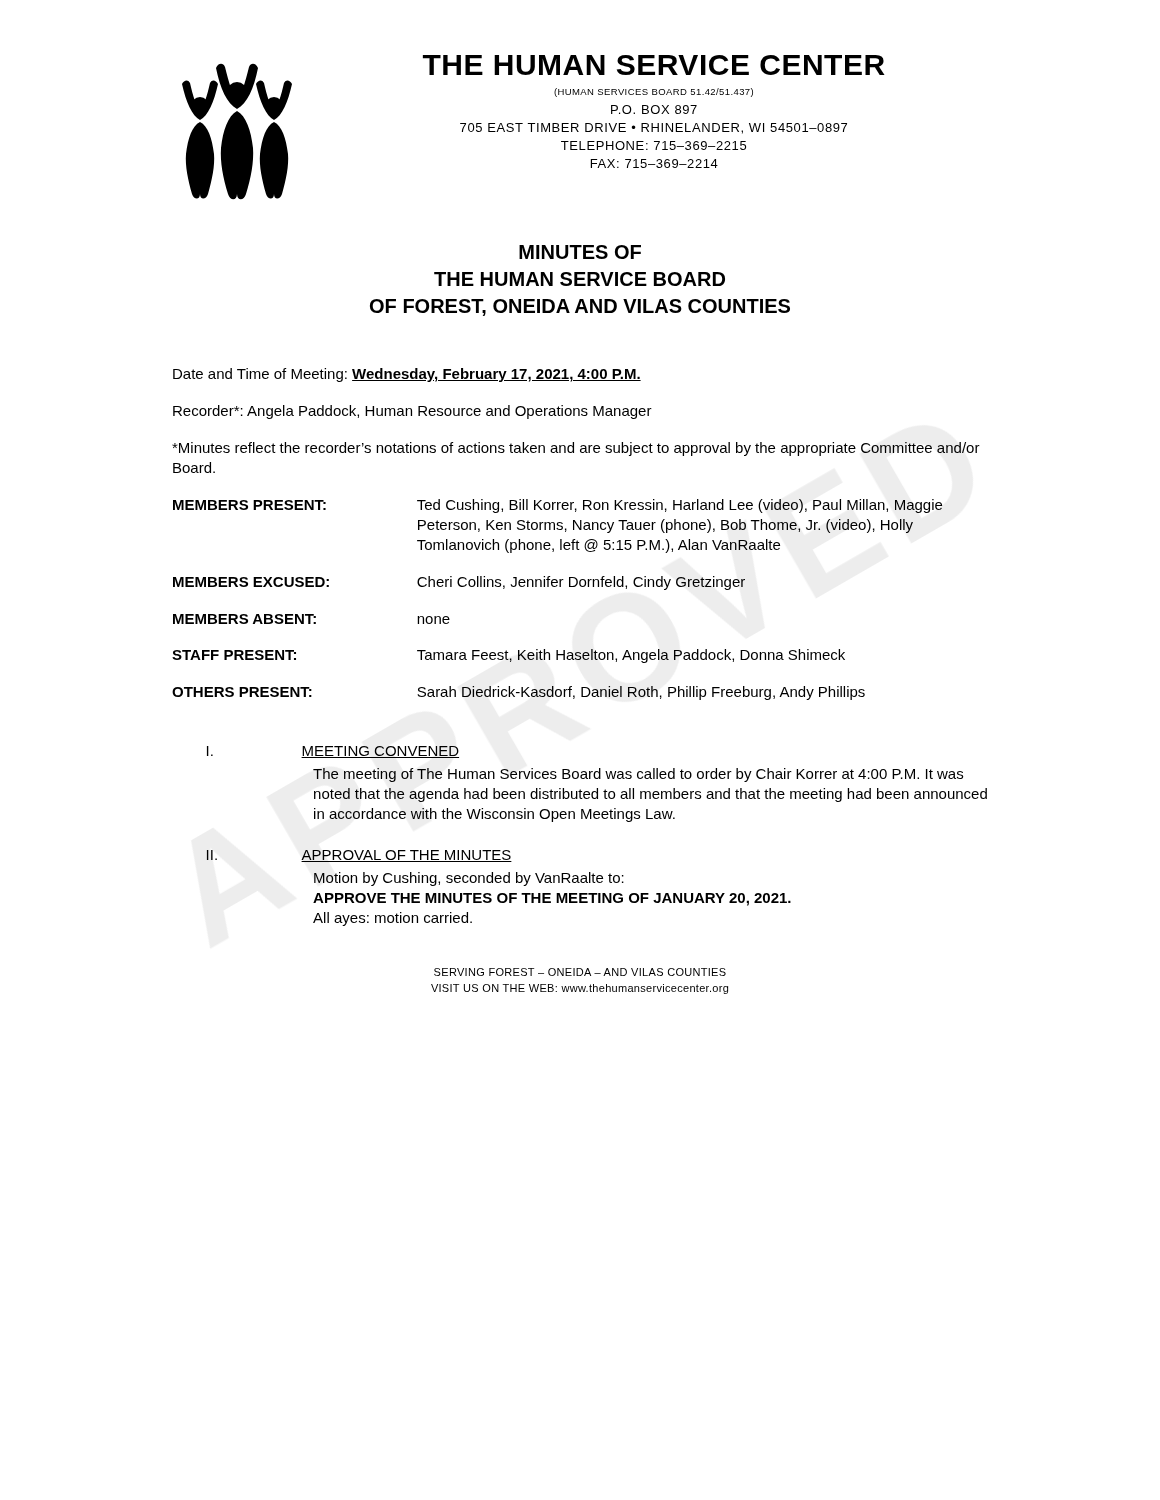THE HUMAN SERVICE CENTER
(HUMAN SERVICES BOARD 51.42/51.437)
P.O. BOX 897
705 EAST TIMBER DRIVE • RHINELANDER, WI 54501–0897
TELEPHONE: 715–369–2215
FAX: 715–369–2214
MINUTES OF
THE HUMAN SERVICE BOARD
OF FOREST, ONEIDA AND VILAS COUNTIES
Date and Time of Meeting: Wednesday, February 17, 2021, 4:00 P.M.
Recorder*: Angela Paddock, Human Resource and Operations Manager
*Minutes reflect the recorder’s notations of actions taken and are subject to approval by the appropriate Committee and/or Board.
| MEMBERS PRESENT: | Ted Cushing, Bill Korrer, Ron Kressin, Harland Lee (video), Paul Millan, Maggie Peterson, Ken Storms, Nancy Tauer (phone), Bob Thome, Jr. (video), Holly Tomlanovich (phone, left @ 5:15 P.M.), Alan VanRaalte |
| MEMBERS EXCUSED: | Cheri Collins, Jennifer Dornfeld, Cindy Gretzinger |
| MEMBERS ABSENT: | none |
| STAFF PRESENT: | Tamara Feest, Keith Haselton, Angela Paddock, Donna Shimeck |
| OTHERS PRESENT: | Sarah Diedrick-Kasdorf, Daniel Roth, Phillip Freeburg, Andy Phillips |
MEETING CONVENED
The meeting of The Human Services Board was called to order by Chair Korrer at 4:00 P.M. It was noted that the agenda had been distributed to all members and that the meeting had been announced in accordance with the Wisconsin Open Meetings Law.
APPROVAL OF THE MINUTES
Motion by Cushing, seconded by VanRaalte to: APPROVE THE MINUTES OF THE MEETING OF JANUARY 20, 2021. All ayes: motion carried.
SERVING FOREST – ONEIDA – AND VILAS COUNTIES
VISIT US ON THE WEB: www.thehumanservicecenter.org